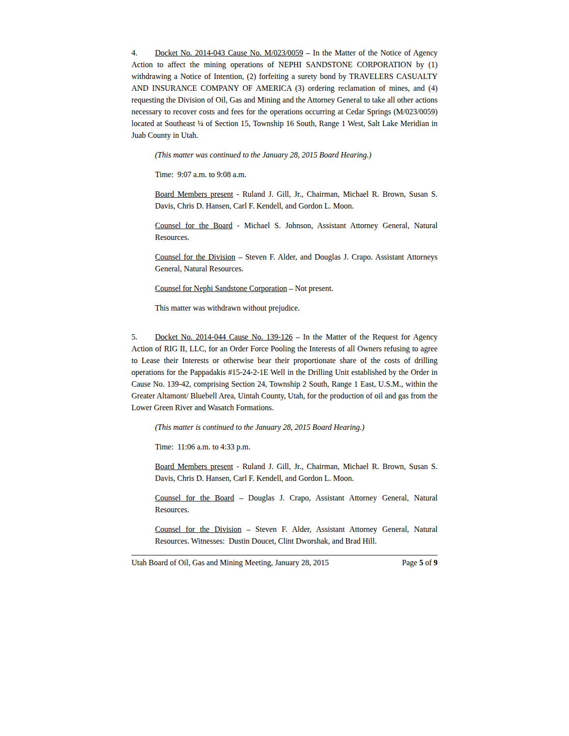4. Docket No. 2014-043 Cause No. M/023/0059 – In the Matter of the Notice of Agency Action to affect the mining operations of NEPHI SANDSTONE CORPORATION by (1) withdrawing a Notice of Intention, (2) forfeiting a surety bond by TRAVELERS CASUALTY AND INSURANCE COMPANY OF AMERICA (3) ordering reclamation of mines, and (4) requesting the Division of Oil, Gas and Mining and the Attorney General to take all other actions necessary to recover costs and fees for the operations occurring at Cedar Springs (M/023/0059) located at Southeast ¼ of Section 15, Township 16 South, Range 1 West, Salt Lake Meridian in Juab County in Utah.
(This matter was continued to the January 28, 2015 Board Hearing.)
Time: 9:07 a.m. to 9:08 a.m.
Board Members present - Ruland J. Gill, Jr., Chairman, Michael R. Brown, Susan S. Davis, Chris D. Hansen, Carl F. Kendell, and Gordon L. Moon.
Counsel for the Board - Michael S. Johnson, Assistant Attorney General, Natural Resources.
Counsel for the Division – Steven F. Alder, and Douglas J. Crapo. Assistant Attorneys General, Natural Resources.
Counsel for Nephi Sandstone Corporation – Not present.
This matter was withdrawn without prejudice.
5. Docket No. 2014-044 Cause No. 139-126 – In the Matter of the Request for Agency Action of RIG II, LLC, for an Order Force Pooling the Interests of all Owners refusing to agree to Lease their Interests or otherwise bear their proportionate share of the costs of drilling operations for the Pappadakis #15-24-2-1E Well in the Drilling Unit established by the Order in Cause No. 139-42, comprising Section 24, Township 2 South, Range 1 East, U.S.M., within the Greater Altamont/ Bluebell Area, Uintah County, Utah, for the production of oil and gas from the Lower Green River and Wasatch Formations.
(This matter is continued to the January 28, 2015 Board Hearing.)
Time: 11:06 a.m. to 4:33 p.m.
Board Members present - Ruland J. Gill, Jr., Chairman, Michael R. Brown, Susan S. Davis, Chris D. Hansen, Carl F. Kendell, and Gordon L. Moon.
Counsel for the Board – Douglas J. Crapo, Assistant Attorney General, Natural Resources.
Counsel for the Division – Steven F. Alder, Assistant Attorney General, Natural Resources. Witnesses: Dustin Doucet, Clint Dworshak, and Brad Hill.
Utah Board of Oil, Gas and Mining Meeting, January 28, 2015
Page 5 of 9